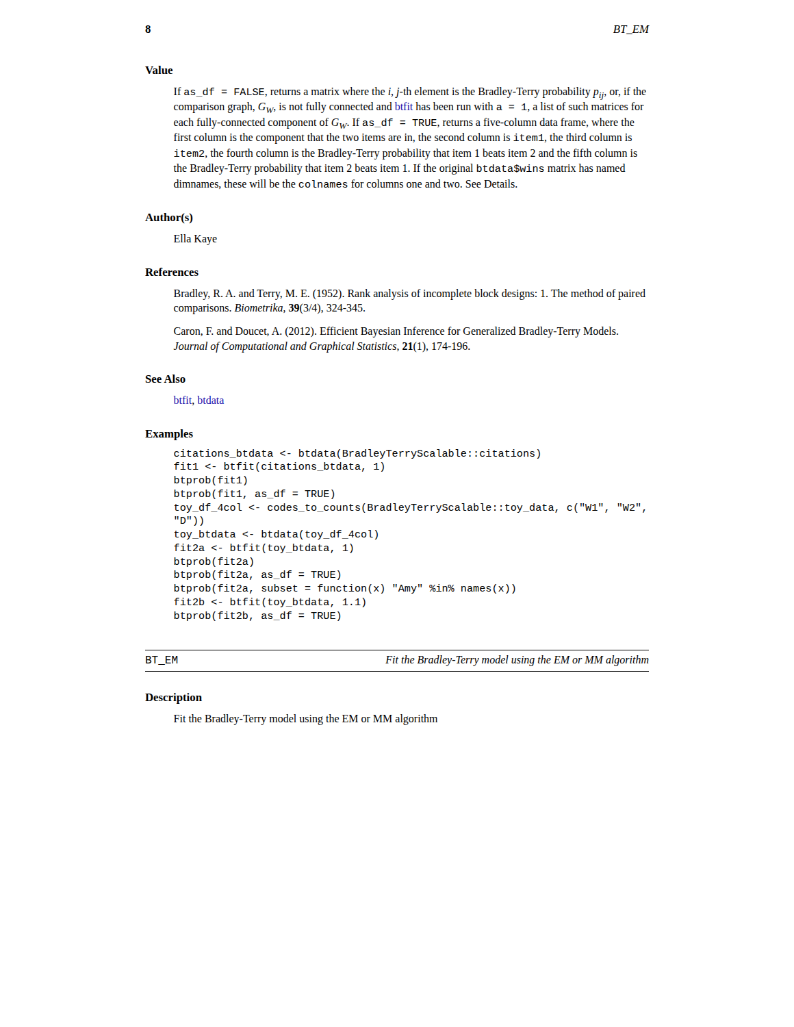8 BT_EM
Value
If as_df = FALSE, returns a matrix where the i, j-th element is the Bradley-Terry probability pij, or, if the comparison graph, GW, is not fully connected and btfit has been run with a = 1, a list of such matrices for each fully-connected component of GW. If as_df = TRUE, returns a five-column data frame, where the first column is the component that the two items are in, the second column is item1, the third column is item2, the fourth column is the Bradley-Terry probability that item 1 beats item 2 and the fifth column is the Bradley-Terry probability that item 2 beats item 1. If the original btdata$wins matrix has named dimnames, these will be the colnames for columns one and two. See Details.
Author(s)
Ella Kaye
References
Bradley, R. A. and Terry, M. E. (1952). Rank analysis of incomplete block designs: 1. The method of paired comparisons. Biometrika, 39(3/4), 324-345.
Caron, F. and Doucet, A. (2012). Efficient Bayesian Inference for Generalized Bradley-Terry Models. Journal of Computational and Graphical Statistics, 21(1), 174-196.
See Also
btfit, btdata
Examples
citations_btdata <- btdata(BradleyTerryScalable::citations)
fit1 <- btfit(citations_btdata, 1)
btprob(fit1)
btprob(fit1, as_df = TRUE)
toy_df_4col <- codes_to_counts(BradleyTerryScalable::toy_data, c("W1", "W2", "D"))
toy_btdata <- btdata(toy_df_4col)
fit2a <- btfit(toy_btdata, 1)
btprob(fit2a)
btprob(fit2a, as_df = TRUE)
btprob(fit2a, subset = function(x) "Amy" %in% names(x))
fit2b <- btfit(toy_btdata, 1.1)
btprob(fit2b, as_df = TRUE)
BT_EM Fit the Bradley-Terry model using the EM or MM algorithm
Description
Fit the Bradley-Terry model using the EM or MM algorithm